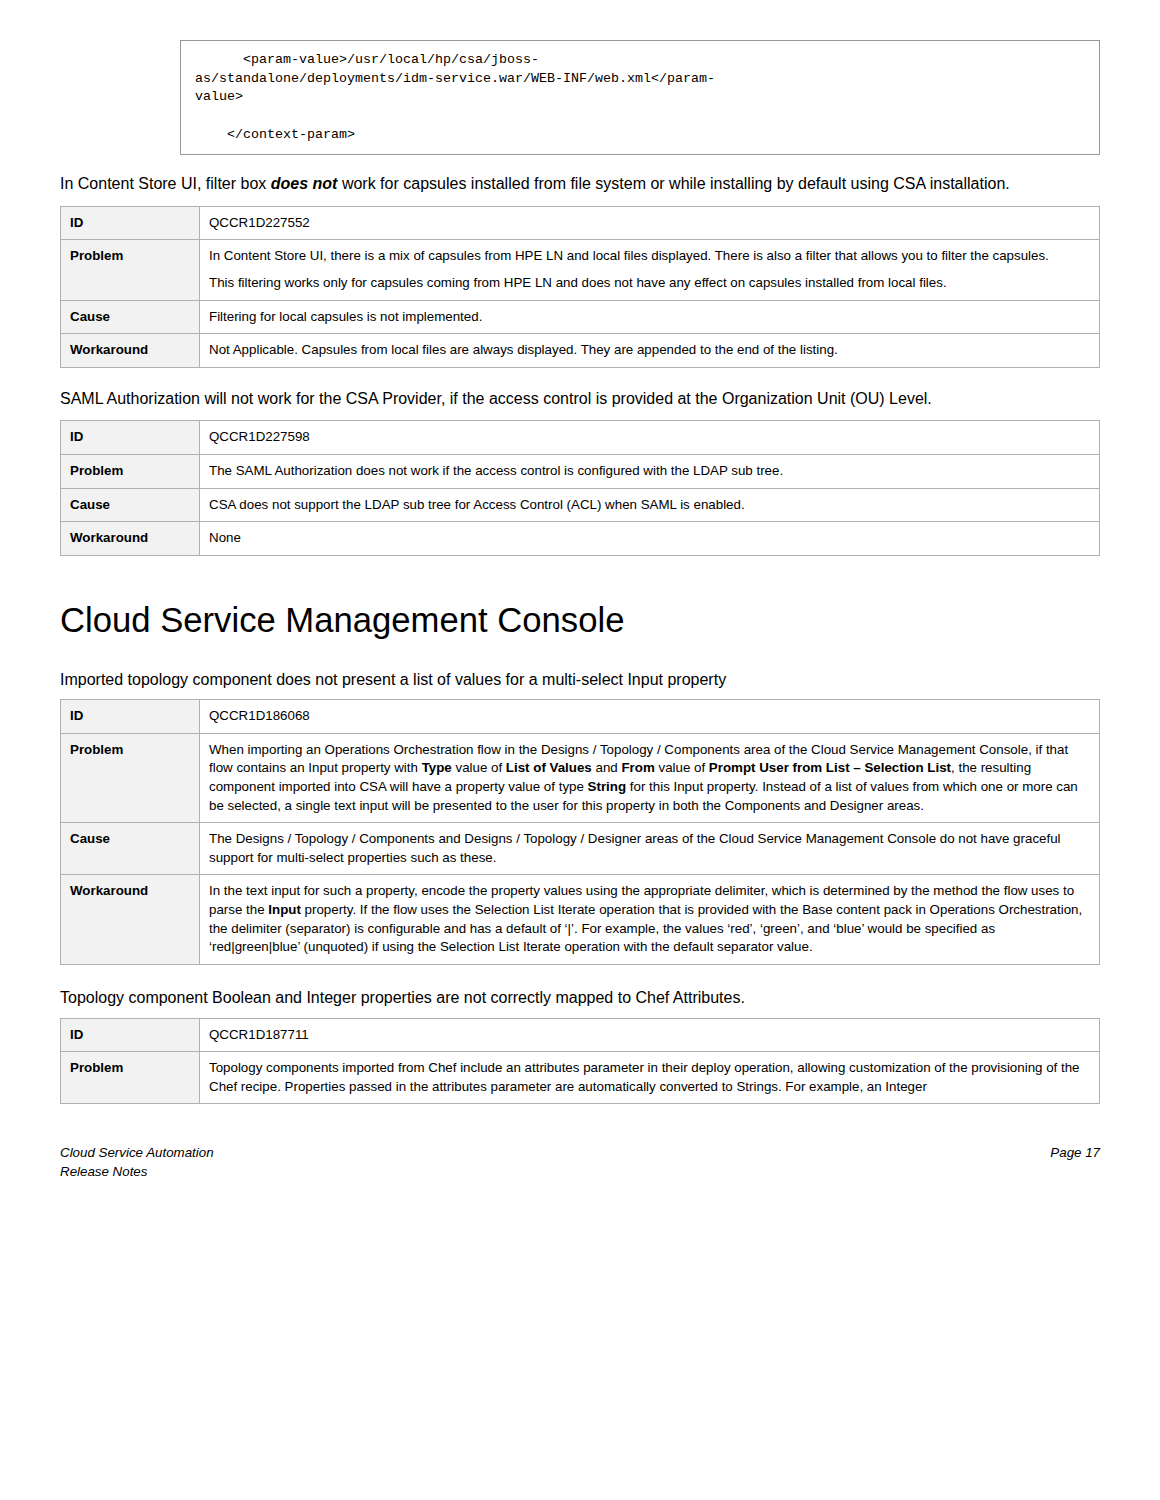<param-value>/usr/local/hp/csa/jboss- as/standalone/deployments/idm-service.war/WEB-INF/web.xml</param- value> </context-param>
In Content Store UI, filter box does not work for capsules installed from file system or while installing by default using CSA installation.
| ID | QCCR1D227552 |
| Problem | In Content Store UI, there is a mix of capsules from HPE LN and local files displayed. There is also a filter that allows you to filter the capsules. This filtering works only for capsules coming from HPE LN and does not have any effect on capsules installed from local files. |
| Cause | Filtering for local capsules is not implemented. |
| Workaround | Not Applicable. Capsules from local files are always displayed. They are appended to the end of the listing. |
SAML Authorization will not work for the CSA Provider, if the access control is provided at the Organization Unit (OU) Level.
| ID | QCCR1D227598 |
| Problem | The SAML Authorization does not work if the access control is configured with the LDAP sub tree. |
| Cause | CSA does not support the LDAP sub tree for Access Control (ACL) when SAML is enabled. |
| Workaround | None |
Cloud Service Management Console
Imported topology component does not present a list of values for a multi-select Input property
| ID | QCCR1D186068 |
| Problem | When importing an Operations Orchestration flow in the Designs / Topology / Components area of the Cloud Service Management Console, if that flow contains an Input property with Type value of List of Values and From value of Prompt User from List – Selection List , the resulting component imported into CSA will have a property value of type String for this Input property. Instead of a list of values from which one or more can be selected, a single text input will be presented to the user for this property in both the Components and Designer areas. |
| Cause | The Designs / Topology / Components and Designs / Topology / Designer areas of the Cloud Service Management Console do not have graceful support for multi-select properties such as these. |
| Workaround | In the text input for such a property, encode the property values using the appropriate delimiter, which is determined by the method the flow uses to parse the Input property. If the flow uses the Selection List Iterate operation that is provided with the Base content pack in Operations Orchestration, the delimiter (separator) is configurable and has a default of ‘/’. For example, the values ‘red’, ‘green’, and ‘blue’ would be specified as ‘red/green/blue’ (unquoted) if using the Selection List Iterate operation with the default separator value. |
Topology component Boolean and Integer properties are not correctly mapped to Chef Attributes.
| ID | QCCR1D187711 |
| Problem | Topology components imported from Chef include an attributes parameter in their deploy operation, allowing customization of the provisioning of the Chef recipe. Properties passed in the attributes parameter are automatically converted to Strings. For example, an Integer |
Cloud Service Automation
Release Notes
Page 17